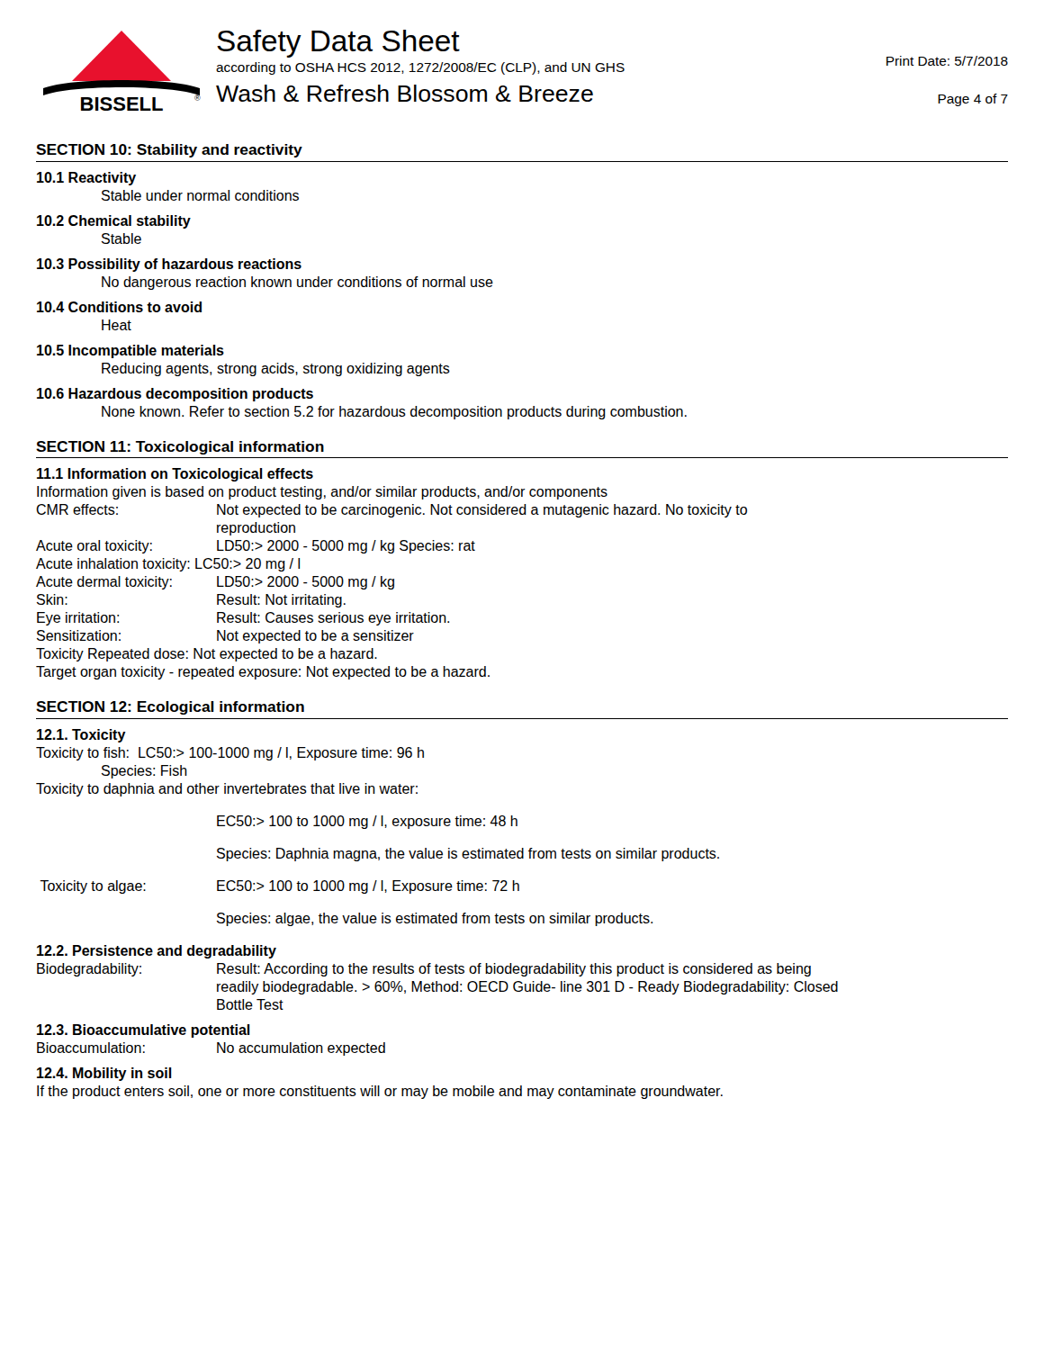BISSELL ®
Safety Data Sheet
according to OSHA HCS 2012, 1272/2008/EC (CLP), and UN GHS
Wash & Refresh Blossom & Breeze
Print Date: 5/7/2018
Page 4 of 7
SECTION 10: Stability and reactivity
10.1 Reactivity
Stable under normal conditions
10.2 Chemical stability
Stable
10.3 Possibility of hazardous reactions
No dangerous reaction known under conditions of normal use
10.4 Conditions to avoid
Heat
10.5 Incompatible materials
Reducing agents, strong acids, strong oxidizing agents
10.6 Hazardous decomposition products
None known. Refer to section 5.2 for hazardous decomposition products during combustion.
SECTION 11: Toxicological information
11.1 Information on Toxicological effects
Information given is based on product testing, and/or similar products, and/or components
CMR effects:
Not expected to be carcinogenic. Not considered a mutagenic hazard. No toxicity to reproduction
Acute oral toxicity:
LD50:> 2000 - 5000 mg / kg Species: rat
Acute inhalation toxicity: LC50:> 20 mg / l
Acute dermal toxicity:
LD50:> 2000 - 5000 mg / kg
Skin:
Result: Not irritating.
Eye irritation:
Result: Causes serious eye irritation.
Sensitization:
Not expected to be a sensitizer
Toxicity Repeated dose: Not expected to be a hazard.
Target organ toxicity - repeated exposure: Not expected to be a hazard.
SECTION 12: Ecological information
12.1. Toxicity
Toxicity to fish: LC50:> 100-1000 mg / l, Exposure time: 96 h
Species: Fish
Toxicity to daphnia and other invertebrates that live in water:
EC50:> 100 to 1000 mg / l, exposure time: 48 h
Species: Daphnia magna, the value is estimated from tests on similar products.
Toxicity to algae:
EC50:> 100 to 1000 mg / l, Exposure time: 72 h
Species: algae, the value is estimated from tests on similar products.
12.2. Persistence and degradability
Biodegradability:
Result: According to the results of tests of biodegradability this product is considered as being readily biodegradable. > 60%, Method: OECD Guide- line 301 D - Ready Biodegradability: Closed Bottle Test
12.3. Bioaccumulative potential
Bioaccumulation:
No accumulation expected
12.4. Mobility in soil
If the product enters soil, one or more constituents will or may be mobile and may contaminate groundwater.